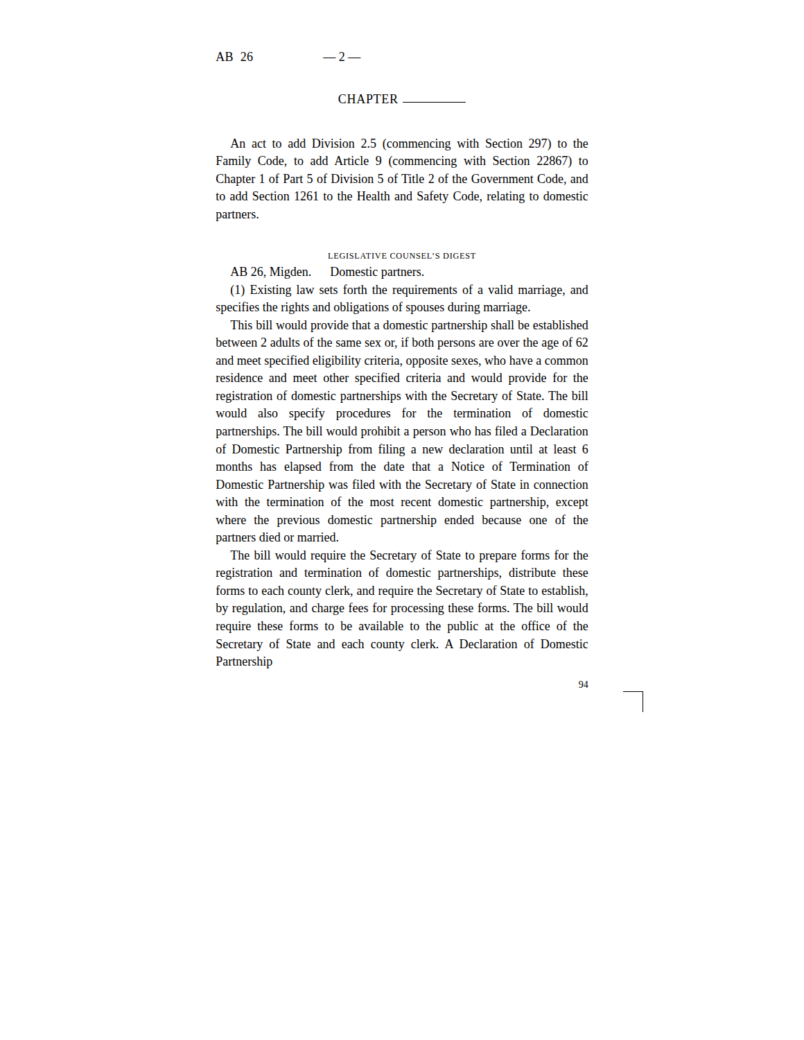AB 26 — 2 —
CHAPTER
An act to add Division 2.5 (commencing with Section 297) to the Family Code, to add Article 9 (commencing with Section 22867) to Chapter 1 of Part 5 of Division 5 of Title 2 of the Government Code, and to add Section 1261 to the Health and Safety Code, relating to domestic partners.
Legislative Counsel’s Digest
AB 26, Migden. Domestic partners.
(1) Existing law sets forth the requirements of a valid marriage, and specifies the rights and obligations of spouses during marriage.
This bill would provide that a domestic partnership shall be established between 2 adults of the same sex or, if both persons are over the age of 62 and meet specified eligibility criteria, opposite sexes, who have a common residence and meet other specified criteria and would provide for the registration of domestic partnerships with the Secretary of State. The bill would also specify procedures for the termination of domestic partnerships. The bill would prohibit a person who has filed a Declaration of Domestic Partnership from filing a new declaration until at least 6 months has elapsed from the date that a Notice of Termination of Domestic Partnership was filed with the Secretary of State in connection with the termination of the most recent domestic partnership, except where the previous domestic partnership ended because one of the partners died or married.
The bill would require the Secretary of State to prepare forms for the registration and termination of domestic partnerships, distribute these forms to each county clerk, and require the Secretary of State to establish, by regulation, and charge fees for processing these forms. The bill would require these forms to be available to the public at the office of the Secretary of State and each county clerk. A Declaration of Domestic Partnership
94